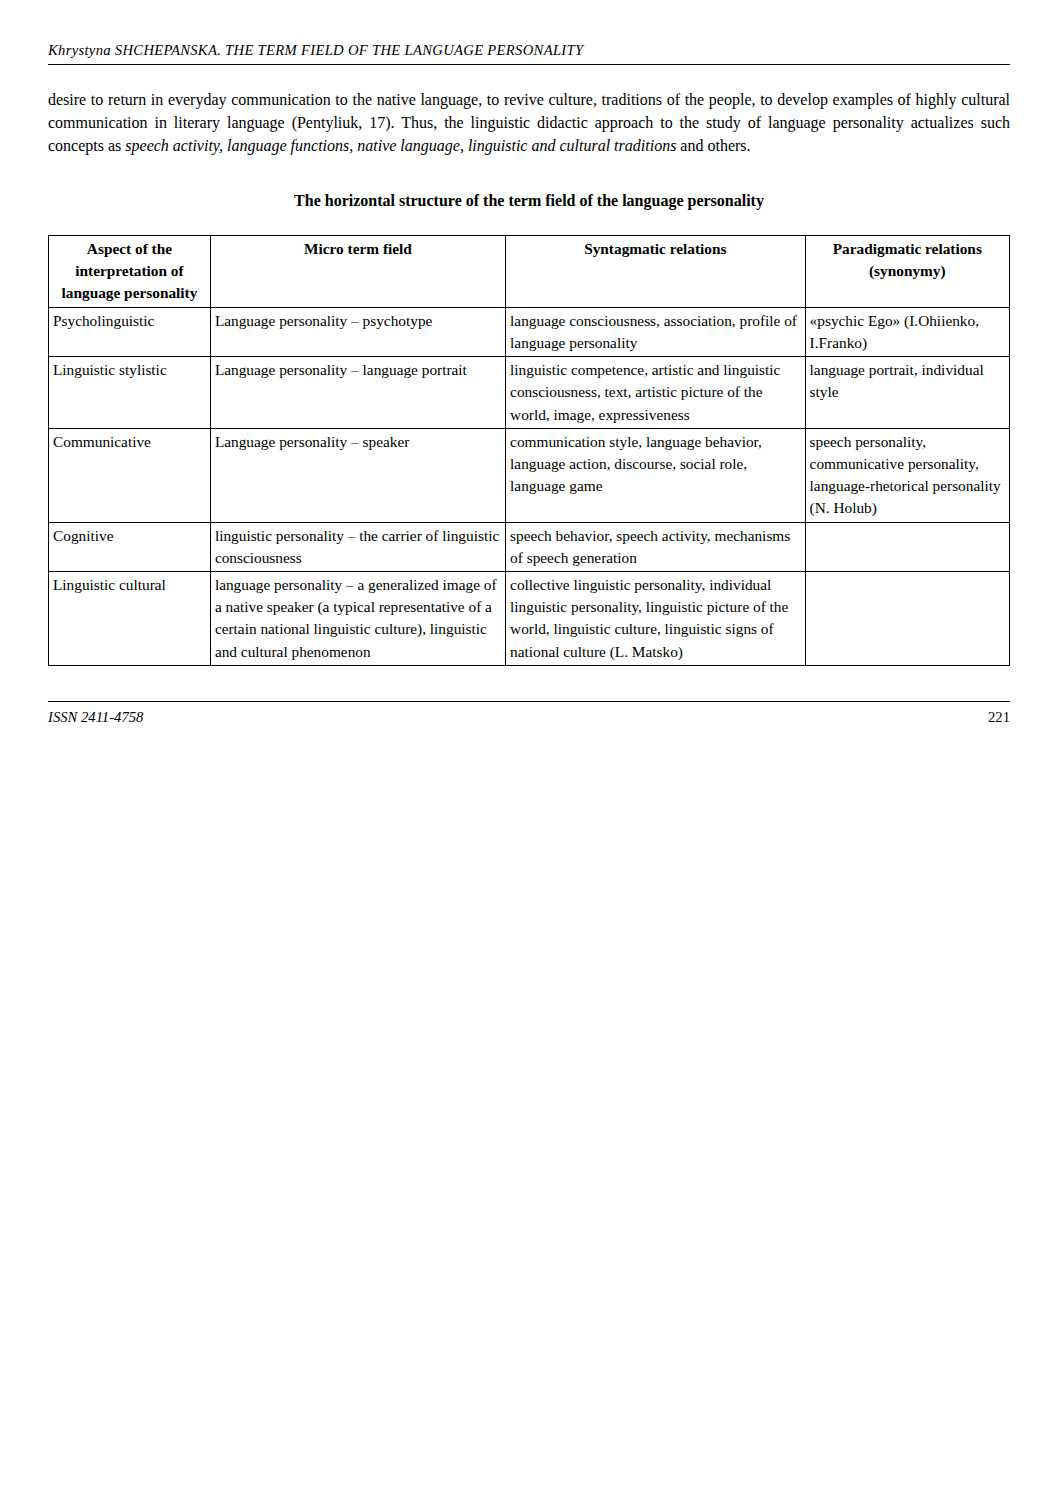Khrystyna SHCHEPANSKA. THE TERM FIELD OF THE LANGUAGE PERSONALITY
desire to return in everyday communication to the native language, to revive culture, traditions of the people, to develop examples of highly cultural communication in literary language (Pentyliuk, 17). Thus, the linguistic didactic approach to the study of language personality actualizes such concepts as speech activity, language functions, native language, linguistic and cultural traditions and others.
The horizontal structure of the term field of the language personality
| Aspect of the interpretation of language personality | Micro term field | Syntagmatic relations | Paradigmatic relations (synonymy) |
| --- | --- | --- | --- |
| Psycholinguistic | Language personality – psychotype | language consciousness, association, profile of language personality | «psychic Ego» (I.Ohiienko, I.Franko) |
| Linguistic stylistic | Language personality – language portrait | linguistic competence, artistic and linguistic consciousness, text, artistic picture of the world, image, expressiveness | language portrait, individual style |
| Communicative | Language personality – speaker | communication style, language behavior, language action, discourse, social role, language game | speech personality, communicative personality, language-rhetorical personality (N. Holub) |
| Cognitive | linguistic personality – the carrier of linguistic consciousness | speech behavior, speech activity, mechanisms of speech generation | |
| Linguistic cultural | language personality – a generalized image of a native speaker (a typical representative of a certain national linguistic culture), linguistic and cultural phenomenon | collective linguistic personality, individual linguistic personality, linguistic picture of the world, linguistic culture, linguistic signs of national culture (L. Matsko) | |
ISSN 2411-4758 221